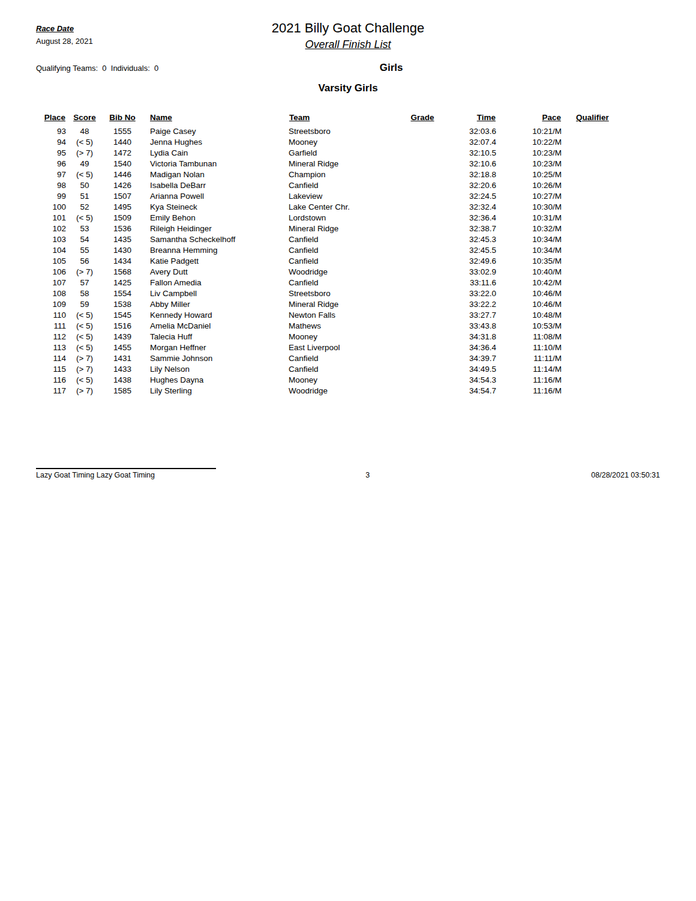Race Date
August 28, 2021
2021 Billy Goat Challenge
Overall Finish List
Qualifying Teams: 0 Individuals: 0
Girls
Varsity Girls
| Place | Score | Bib No | Name | Team | Grade | Time | Pace | Qualifier |
| --- | --- | --- | --- | --- | --- | --- | --- | --- |
| 93 | 48 | 1555 | Paige Casey | Streetsboro | | 32:03.6 | 10:21/M | |
| 94 | (< 5) | 1440 | Jenna Hughes | Mooney | | 32:07.4 | 10:22/M | |
| 95 | (> 7) | 1472 | Lydia Cain | Garfield | | 32:10.5 | 10:23/M | |
| 96 | 49 | 1540 | Victoria Tambunan | Mineral Ridge | | 32:10.6 | 10:23/M | |
| 97 | (< 5) | 1446 | Madigan Nolan | Champion | | 32:18.8 | 10:25/M | |
| 98 | 50 | 1426 | Isabella DeBarr | Canfield | | 32:20.6 | 10:26/M | |
| 99 | 51 | 1507 | Arianna Powell | Lakeview | | 32:24.5 | 10:27/M | |
| 100 | 52 | 1495 | Kya Steineck | Lake Center Chr. | | 32:32.4 | 10:30/M | |
| 101 | (< 5) | 1509 | Emily Behon | Lordstown | | 32:36.4 | 10:31/M | |
| 102 | 53 | 1536 | Rileigh Heidinger | Mineral Ridge | | 32:38.7 | 10:32/M | |
| 103 | 54 | 1435 | Samantha Scheckelhoff | Canfield | | 32:45.3 | 10:34/M | |
| 104 | 55 | 1430 | Breanna Hemming | Canfield | | 32:45.5 | 10:34/M | |
| 105 | 56 | 1434 | Katie Padgett | Canfield | | 32:49.6 | 10:35/M | |
| 106 | (> 7) | 1568 | Avery Dutt | Woodridge | | 33:02.9 | 10:40/M | |
| 107 | 57 | 1425 | Fallon Amedia | Canfield | | 33:11.6 | 10:42/M | |
| 108 | 58 | 1554 | Liv Campbell | Streetsboro | | 33:22.0 | 10:46/M | |
| 109 | 59 | 1538 | Abby Miller | Mineral Ridge | | 33:22.2 | 10:46/M | |
| 110 | (< 5) | 1545 | Kennedy Howard | Newton Falls | | 33:27.7 | 10:48/M | |
| 111 | (< 5) | 1516 | Amelia McDaniel | Mathews | | 33:43.8 | 10:53/M | |
| 112 | (< 5) | 1439 | Talecia Huff | Mooney | | 34:31.8 | 11:08/M | |
| 113 | (< 5) | 1455 | Morgan Heffner | East Liverpool | | 34:36.4 | 11:10/M | |
| 114 | (> 7) | 1431 | Sammie Johnson | Canfield | | 34:39.7 | 11:11/M | |
| 115 | (> 7) | 1433 | Lily Nelson | Canfield | | 34:49.5 | 11:14/M | |
| 116 | (< 5) | 1438 | Hughes Dayna | Mooney | | 34:54.3 | 11:16/M | |
| 117 | (> 7) | 1585 | Lily Sterling | Woodridge | | 34:54.7 | 11:16/M | |
Lazy Goat Timing Lazy Goat Timing
3
08/28/2021 03:50:31